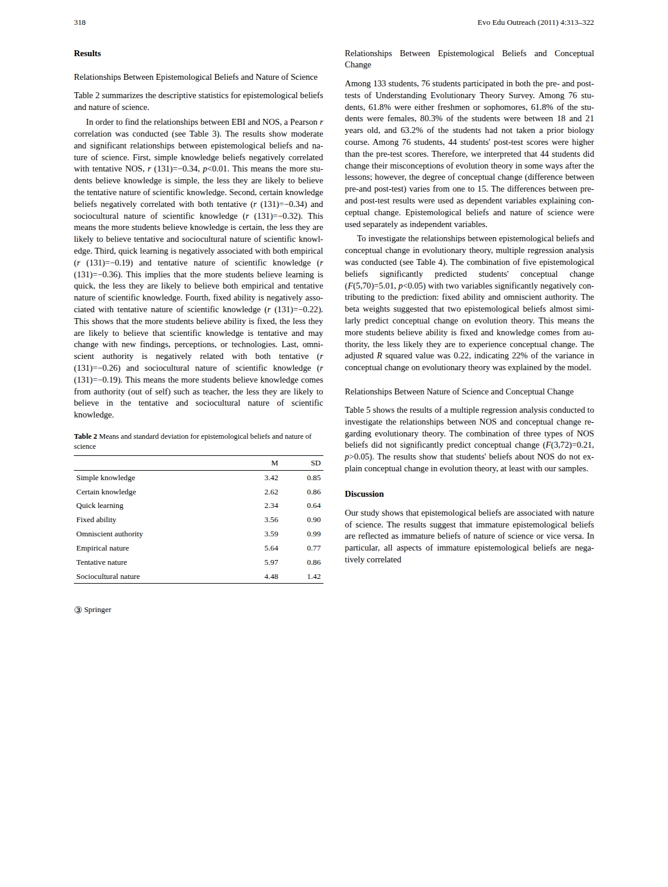318 Evo Edu Outreach (2011) 4:313–322
Results
Relationships Between Epistemological Beliefs and Nature of Science
Table 2 summarizes the descriptive statistics for epistemological beliefs and nature of science.
In order to find the relationships between EBI and NOS, a Pearson r correlation was conducted (see Table 3). The results show moderate and significant relationships between epistemological beliefs and nature of science. First, simple knowledge beliefs negatively correlated with tentative NOS, r (131)=−0.34, p<0.01. This means the more students believe knowledge is simple, the less they are likely to believe the tentative nature of scientific knowledge. Second, certain knowledge beliefs negatively correlated with both tentative (r (131)=−0.34) and sociocultural nature of scientific knowledge (r (131)=−0.32). This means the more students believe knowledge is certain, the less they are likely to believe tentative and sociocultural nature of scientific knowledge. Third, quick learning is negatively associated with both empirical (r (131)=−0.19) and tentative nature of scientific knowledge (r (131)=−0.36). This implies that the more students believe learning is quick, the less they are likely to believe both empirical and tentative nature of scientific knowledge. Fourth, fixed ability is negatively associated with tentative nature of scientific knowledge (r (131)=−0.22). This shows that the more students believe ability is fixed, the less they are likely to believe that scientific knowledge is tentative and may change with new findings, perceptions, or technologies. Last, omniscient authority is negatively related with both tentative (r (131)=−0.26) and sociocultural nature of scientific knowledge (r (131)=−0.19). This means the more students believe knowledge comes from authority (out of self) such as teacher, the less they are likely to believe in the tentative and sociocultural nature of scientific knowledge.
Table 2 Means and standard deviation for epistemological beliefs and nature of science
| | M | SD |
| --- | --- | --- |
| Simple knowledge | 3.42 | 0.85 |
| Certain knowledge | 2.62 | 0.86 |
| Quick learning | 2.34 | 0.64 |
| Fixed ability | 3.56 | 0.90 |
| Omniscient authority | 3.59 | 0.99 |
| Empirical nature | 5.64 | 0.77 |
| Tentative nature | 5.97 | 0.86 |
| Sociocultural nature | 4.48 | 1.42 |
Relationships Between Epistemological Beliefs and Conceptual Change
Among 133 students, 76 students participated in both the pre- and post-tests of Understanding Evolutionary Theory Survey. Among 76 students, 61.8% were either freshmen or sophomores, 61.8% of the students were females, 80.3% of the students were between 18 and 21 years old, and 63.2% of the students had not taken a prior biology course. Among 76 students, 44 students' post-test scores were higher than the pre-test scores. Therefore, we interpreted that 44 students did change their misconceptions of evolution theory in some ways after the lessons; however, the degree of conceptual change (difference between pre-and post-test) varies from one to 15. The differences between pre- and post-test results were used as dependent variables explaining conceptual change. Epistemological beliefs and nature of science were used separately as independent variables.
To investigate the relationships between epistemological beliefs and conceptual change in evolutionary theory, multiple regression analysis was conducted (see Table 4). The combination of five epistemological beliefs significantly predicted students' conceptual change (F(5,70)=5.01, p<0.05) with two variables significantly negatively contributing to the prediction: fixed ability and omniscient authority. The beta weights suggested that two epistemological beliefs almost similarly predict conceptual change on evolution theory. This means the more students believe ability is fixed and knowledge comes from authority, the less likely they are to experience conceptual change. The adjusted R squared value was 0.22, indicating 22% of the variance in conceptual change on evolutionary theory was explained by the model.
Relationships Between Nature of Science and Conceptual Change
Table 5 shows the results of a multiple regression analysis conducted to investigate the relationships between NOS and conceptual change regarding evolutionary theory. The combination of three types of NOS beliefs did not significantly predict conceptual change (F(3,72)=0.21, p>0.05). The results show that students' beliefs about NOS do not explain conceptual change in evolution theory, at least with our samples.
Discussion
Our study shows that epistemological beliefs are associated with nature of science. The results suggest that immature epistemological beliefs are reflected as immature beliefs of nature of science or vice versa. In particular, all aspects of immature epistemological beliefs are negatively correlated
③ Springer